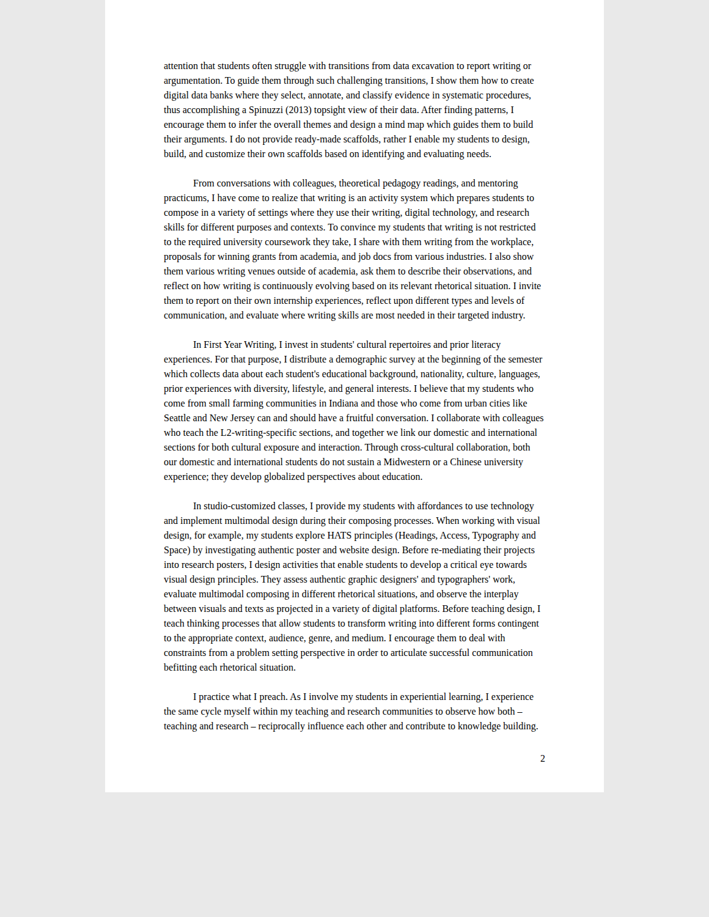attention that students often struggle with transitions from data excavation to report writing or argumentation. To guide them through such challenging transitions, I show them how to create digital data banks where they select, annotate, and classify evidence in systematic procedures, thus accomplishing a Spinuzzi (2013) topsight view of their data. After finding patterns, I encourage them to infer the overall themes and design a mind map which guides them to build their arguments. I do not provide ready-made scaffolds, rather I enable my students to design, build, and customize their own scaffolds based on identifying and evaluating needs.
From conversations with colleagues, theoretical pedagogy readings, and mentoring practicums, I have come to realize that writing is an activity system which prepares students to compose in a variety of settings where they use their writing, digital technology, and research skills for different purposes and contexts. To convince my students that writing is not restricted to the required university coursework they take, I share with them writing from the workplace, proposals for winning grants from academia, and job docs from various industries. I also show them various writing venues outside of academia, ask them to describe their observations, and reflect on how writing is continuously evolving based on its relevant rhetorical situation. I invite them to report on their own internship experiences, reflect upon different types and levels of communication, and evaluate where writing skills are most needed in their targeted industry.
In First Year Writing, I invest in students' cultural repertoires and prior literacy experiences. For that purpose, I distribute a demographic survey at the beginning of the semester which collects data about each student's educational background, nationality, culture, languages, prior experiences with diversity, lifestyle, and general interests. I believe that my students who come from small farming communities in Indiana and those who come from urban cities like Seattle and New Jersey can and should have a fruitful conversation. I collaborate with colleagues who teach the L2-writing-specific sections, and together we link our domestic and international sections for both cultural exposure and interaction. Through cross-cultural collaboration, both our domestic and international students do not sustain a Midwestern or a Chinese university experience; they develop globalized perspectives about education.
In studio-customized classes, I provide my students with affordances to use technology and implement multimodal design during their composing processes. When working with visual design, for example, my students explore HATS principles (Headings, Access, Typography and Space) by investigating authentic poster and website design. Before re-mediating their projects into research posters, I design activities that enable students to develop a critical eye towards visual design principles. They assess authentic graphic designers' and typographers' work, evaluate multimodal composing in different rhetorical situations, and observe the interplay between visuals and texts as projected in a variety of digital platforms. Before teaching design, I teach thinking processes that allow students to transform writing into different forms contingent to the appropriate context, audience, genre, and medium. I encourage them to deal with constraints from a problem setting perspective in order to articulate successful communication befitting each rhetorical situation.
I practice what I preach. As I involve my students in experiential learning, I experience the same cycle myself within my teaching and research communities to observe how both – teaching and research – reciprocally influence each other and contribute to knowledge building.
2